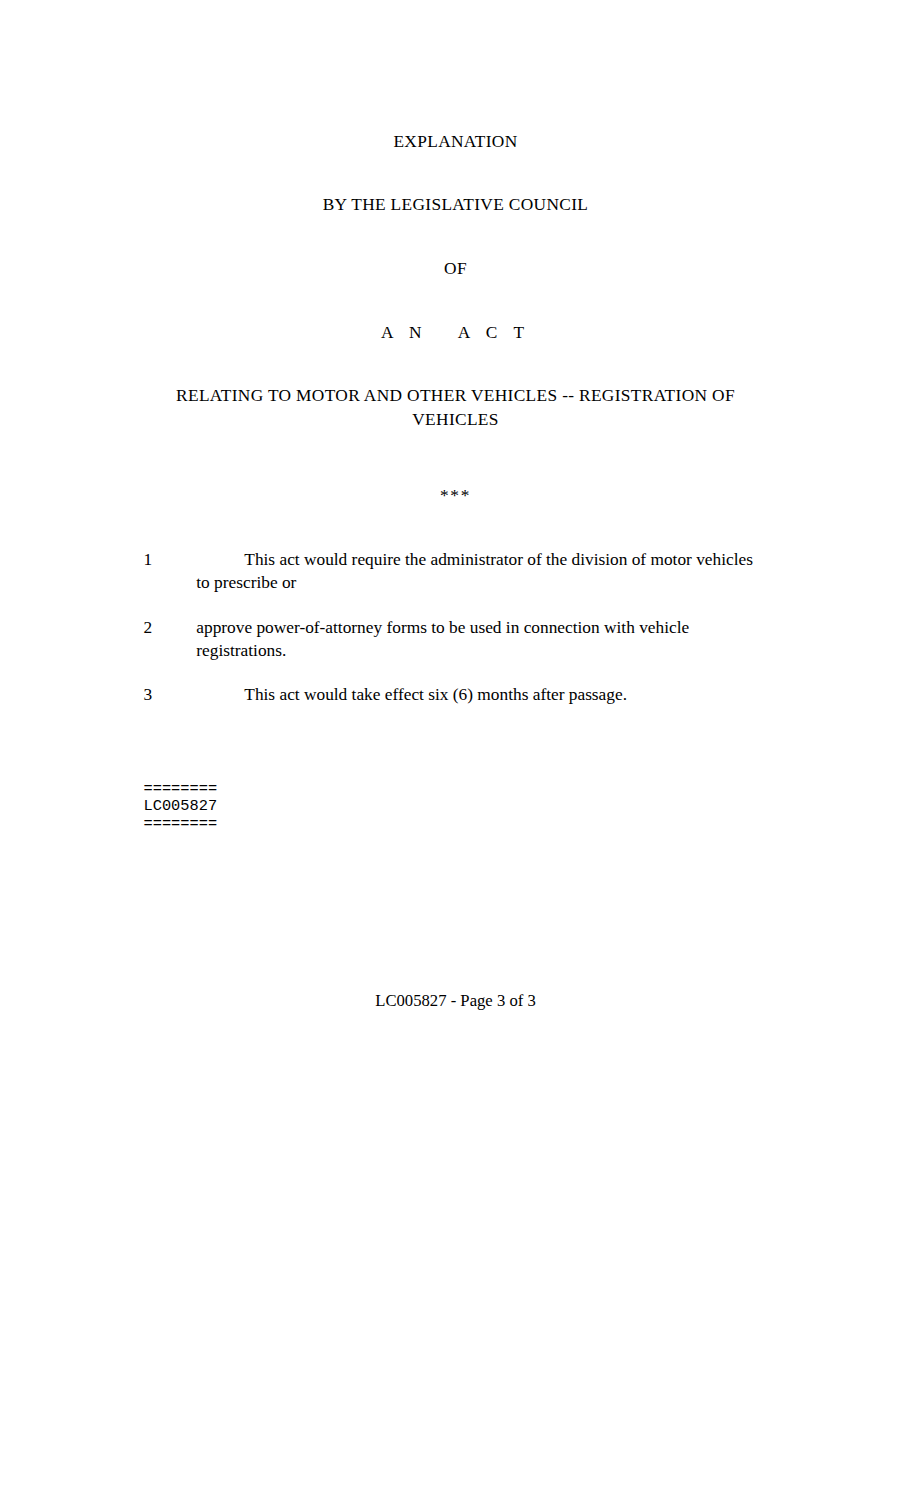EXPLANATION
BY THE LEGISLATIVE COUNCIL
OF
A N A C T
RELATING TO MOTOR AND OTHER VEHICLES -- REGISTRATION OF VEHICLES
***
| 1 | This act would require the administrator of the division of motor vehicles to prescribe or |
| 2 | approve power-of-attorney forms to be used in connection with vehicle registrations. |
| 3 | This act would take effect six (6) months after passage. |
========
LC005827
========
LC005827 - Page 3 of 3